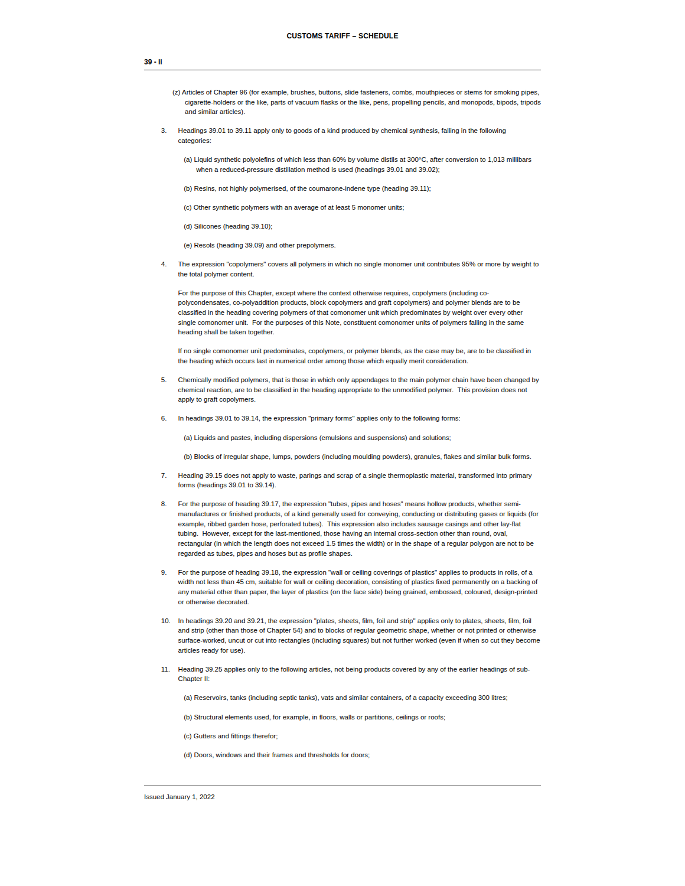CUSTOMS TARIFF – SCHEDULE
39 - ii
(z) Articles of Chapter 96 (for example, brushes, buttons, slide fasteners, combs, mouthpieces or stems for smoking pipes, cigarette-holders or the like, parts of vacuum flasks or the like, pens, propelling pencils, and monopods, bipods, tripods and similar articles).
3. Headings 39.01 to 39.11 apply only to goods of a kind produced by chemical synthesis, falling in the following categories:
(a) Liquid synthetic polyolefins of which less than 60% by volume distils at 300°C, after conversion to 1,013 millibars when a reduced-pressure distillation method is used (headings 39.01 and 39.02);
(b) Resins, not highly polymerised, of the coumarone-indene type (heading 39.11);
(c) Other synthetic polymers with an average of at least 5 monomer units;
(d) Silicones (heading 39.10);
(e) Resols (heading 39.09) and other prepolymers.
4. The expression "copolymers" covers all polymers in which no single monomer unit contributes 95% or more by weight to the total polymer content.
For the purpose of this Chapter, except where the context otherwise requires, copolymers (including co-polycondensates, co-polyaddition products, block copolymers and graft copolymers) and polymer blends are to be classified in the heading covering polymers of that comonomer unit which predominates by weight over every other single comonomer unit. For the purposes of this Note, constituent comonomer units of polymers falling in the same heading shall be taken together.
If no single comonomer unit predominates, copolymers, or polymer blends, as the case may be, are to be classified in the heading which occurs last in numerical order among those which equally merit consideration.
5. Chemically modified polymers, that is those in which only appendages to the main polymer chain have been changed by chemical reaction, are to be classified in the heading appropriate to the unmodified polymer. This provision does not apply to graft copolymers.
6. In headings 39.01 to 39.14, the expression "primary forms" applies only to the following forms:
(a) Liquids and pastes, including dispersions (emulsions and suspensions) and solutions;
(b) Blocks of irregular shape, lumps, powders (including moulding powders), granules, flakes and similar bulk forms.
7. Heading 39.15 does not apply to waste, parings and scrap of a single thermoplastic material, transformed into primary forms (headings 39.01 to 39.14).
8. For the purpose of heading 39.17, the expression "tubes, pipes and hoses" means hollow products, whether semi-manufactures or finished products, of a kind generally used for conveying, conducting or distributing gases or liquids (for example, ribbed garden hose, perforated tubes). This expression also includes sausage casings and other lay-flat tubing. However, except for the last-mentioned, those having an internal cross-section other than round, oval, rectangular (in which the length does not exceed 1.5 times the width) or in the shape of a regular polygon are not to be regarded as tubes, pipes and hoses but as profile shapes.
9. For the purpose of heading 39.18, the expression "wall or ceiling coverings of plastics" applies to products in rolls, of a width not less than 45 cm, suitable for wall or ceiling decoration, consisting of plastics fixed permanently on a backing of any material other than paper, the layer of plastics (on the face side) being grained, embossed, coloured, design-printed or otherwise decorated.
10. In headings 39.20 and 39.21, the expression "plates, sheets, film, foil and strip" applies only to plates, sheets, film, foil and strip (other than those of Chapter 54) and to blocks of regular geometric shape, whether or not printed or otherwise surface-worked, uncut or cut into rectangles (including squares) but not further worked (even if when so cut they become articles ready for use).
11. Heading 39.25 applies only to the following articles, not being products covered by any of the earlier headings of sub-Chapter II:
(a) Reservoirs, tanks (including septic tanks), vats and similar containers, of a capacity exceeding 300 litres;
(b) Structural elements used, for example, in floors, walls or partitions, ceilings or roofs;
(c) Gutters and fittings therefor;
(d) Doors, windows and their frames and thresholds for doors;
Issued January 1, 2022